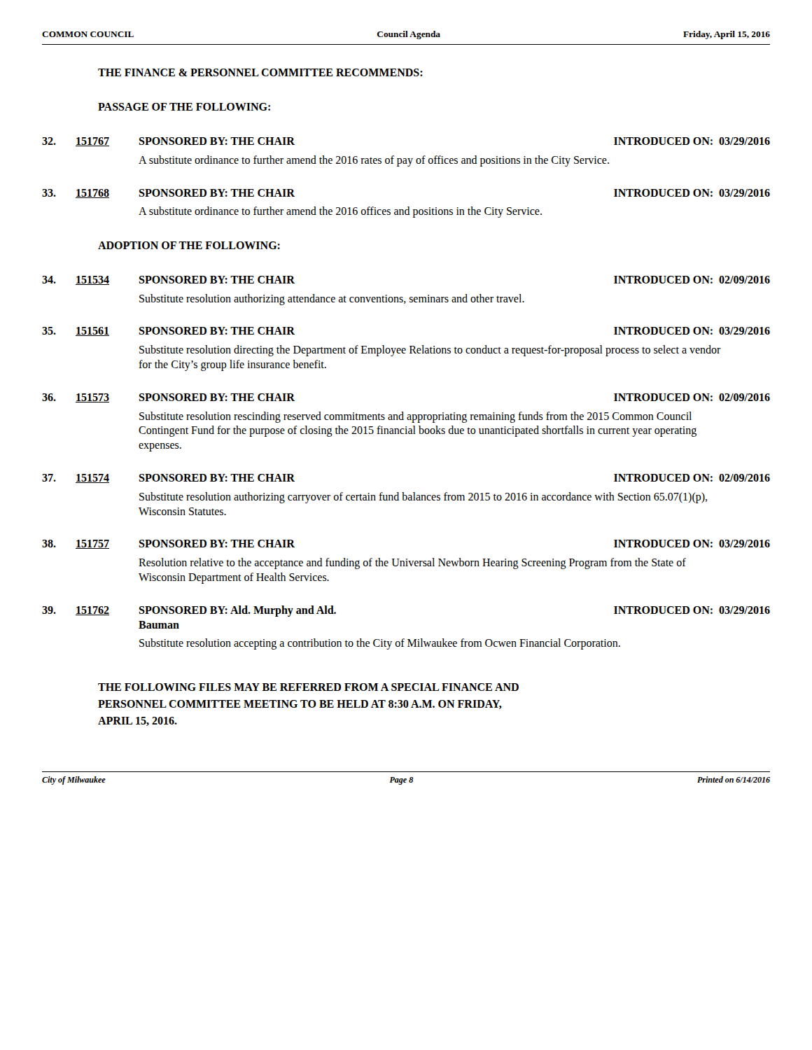COMMON COUNCIL
Council Agenda
Friday, April 15, 2016
THE FINANCE & PERSONNEL COMMITTEE RECOMMENDS:
PASSAGE OF THE FOLLOWING:
| 32. | 151767 | SPONSORED BY: THE CHAIR | INTRODUCED ON: 03/29/2016 |
| A substitute ordinance to further amend the 2016 rates of pay of offices and positions in the City Service. |
| 33. | 151768 | SPONSORED BY: THE CHAIR | INTRODUCED ON: 03/29/2016 |
| A substitute ordinance to further amend the 2016 offices and positions in the City Service. |
ADOPTION OF THE FOLLOWING:
| 34. | 151534 | SPONSORED BY: THE CHAIR | INTRODUCED ON: 02/09/2016 |
| Substitute resolution authorizing attendance at conventions, seminars and other travel. |
| 35. | 151561 | SPONSORED BY: THE CHAIR | INTRODUCED ON: 03/29/2016 |
| Substitute resolution directing the Department of Employee Relations to conduct a request-for-proposal process to select a vendor for the City’s group life insurance benefit. |
| 36. | 151573 | SPONSORED BY: THE CHAIR | INTRODUCED ON: 02/09/2016 |
| Substitute resolution rescinding reserved commitments and appropriating remaining funds from the 2015 Common Council Contingent Fund for the purpose of closing the 2015 financial books due to unanticipated shortfalls in current year operating expenses. |
| 37. | 151574 | SPONSORED BY: THE CHAIR | INTRODUCED ON: 02/09/2016 |
| Substitute resolution authorizing carryover of certain fund balances from 2015 to 2016 in accordance with Section 65.07(1)(p), Wisconsin Statutes. |
| 38. | 151757 | SPONSORED BY: THE CHAIR | INTRODUCED ON: 03/29/2016 |
| Resolution relative to the acceptance and funding of the Universal Newborn Hearing Screening Program from the State of Wisconsin Department of Health Services. |
| 39. | 151762 | SPONSORED BY: Ald. Murphy and Ald. Bauman | INTRODUCED ON: 03/29/2016 |
| Substitute resolution accepting a contribution to the City of Milwaukee from Ocwen Financial Corporation. |
THE FOLLOWING FILES MAY BE REFERRED FROM A SPECIAL FINANCE AND
PERSONNEL COMMITTEE MEETING TO BE HELD AT 8:30 A.M. ON FRIDAY,
APRIL 15, 2016.
City of Milwaukee
Page 8
Printed on 6/14/2016